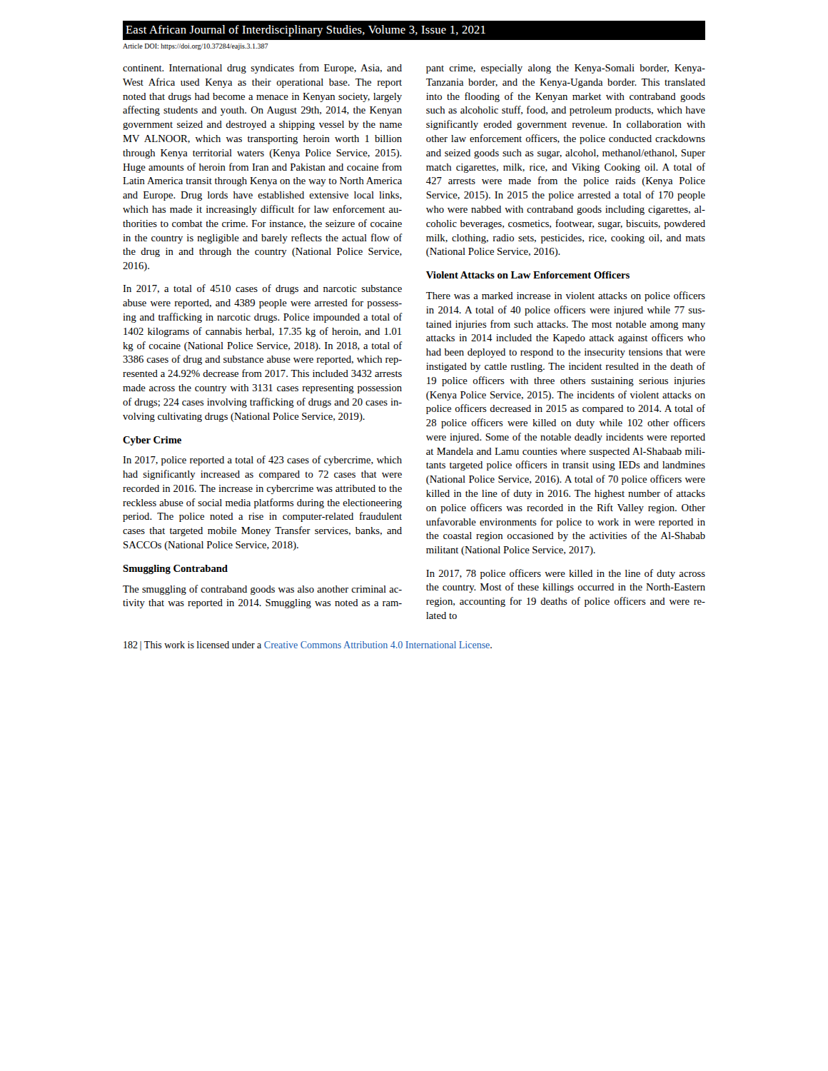East African Journal of Interdisciplinary Studies, Volume 3, Issue 1, 2021
Article DOI: https://doi.org/10.37284/eajis.3.1.387
continent. International drug syndicates from Europe, Asia, and West Africa used Kenya as their operational base. The report noted that drugs had become a menace in Kenyan society, largely affecting students and youth. On August 29th, 2014, the Kenyan government seized and destroyed a shipping vessel by the name MV ALNOOR, which was transporting heroin worth 1 billion through Kenya territorial waters (Kenya Police Service, 2015). Huge amounts of heroin from Iran and Pakistan and cocaine from Latin America transit through Kenya on the way to North America and Europe. Drug lords have established extensive local links, which has made it increasingly difficult for law enforcement authorities to combat the crime. For instance, the seizure of cocaine in the country is negligible and barely reflects the actual flow of the drug in and through the country (National Police Service, 2016).
In 2017, a total of 4510 cases of drugs and narcotic substance abuse were reported, and 4389 people were arrested for possessing and trafficking in narcotic drugs. Police impounded a total of 1402 kilograms of cannabis herbal, 17.35 kg of heroin, and 1.01 kg of cocaine (National Police Service, 2018). In 2018, a total of 3386 cases of drug and substance abuse were reported, which represented a 24.92% decrease from 2017. This included 3432 arrests made across the country with 3131 cases representing possession of drugs; 224 cases involving trafficking of drugs and 20 cases involving cultivating drugs (National Police Service, 2019).
Cyber Crime
In 2017, police reported a total of 423 cases of cybercrime, which had significantly increased as compared to 72 cases that were recorded in 2016. The increase in cybercrime was attributed to the reckless abuse of social media platforms during the electioneering period. The police noted a rise in computer-related fraudulent cases that targeted mobile Money Transfer services, banks, and SACCOs (National Police Service, 2018).
Smuggling Contraband
The smuggling of contraband goods was also another criminal activity that was reported in 2014. Smuggling was noted as a rampant crime, especially along the Kenya-Somali border, Kenya-Tanzania border, and the Kenya-Uganda border. This translated into the flooding of the Kenyan market with contraband goods such as alcoholic stuff, food, and petroleum products, which have significantly eroded government revenue. In collaboration with other law enforcement officers, the police conducted crackdowns and seized goods such as sugar, alcohol, methanol/ethanol, Super match cigarettes, milk, rice, and Viking Cooking oil. A total of 427 arrests were made from the police raids (Kenya Police Service, 2015). In 2015 the police arrested a total of 170 people who were nabbed with contraband goods including cigarettes, alcoholic beverages, cosmetics, footwear, sugar, biscuits, powdered milk, clothing, radio sets, pesticides, rice, cooking oil, and mats (National Police Service, 2016).
Violent Attacks on Law Enforcement Officers
There was a marked increase in violent attacks on police officers in 2014. A total of 40 police officers were injured while 77 sustained injuries from such attacks. The most notable among many attacks in 2014 included the Kapedo attack against officers who had been deployed to respond to the insecurity tensions that were instigated by cattle rustling. The incident resulted in the death of 19 police officers with three others sustaining serious injuries (Kenya Police Service, 2015). The incidents of violent attacks on police officers decreased in 2015 as compared to 2014. A total of 28 police officers were killed on duty while 102 other officers were injured. Some of the notable deadly incidents were reported at Mandela and Lamu counties where suspected Al-Shabaab militants targeted police officers in transit using IEDs and landmines (National Police Service, 2016). A total of 70 police officers were killed in the line of duty in 2016. The highest number of attacks on police officers was recorded in the Rift Valley region. Other unfavorable environments for police to work in were reported in the coastal region occasioned by the activities of the Al-Shabab militant (National Police Service, 2017).
In 2017, 78 police officers were killed in the line of duty across the country. Most of these killings occurred in the North-Eastern region, accounting for 19 deaths of police officers and were related to
182| This work is licensed under a Creative Commons Attribution 4.0 International License.